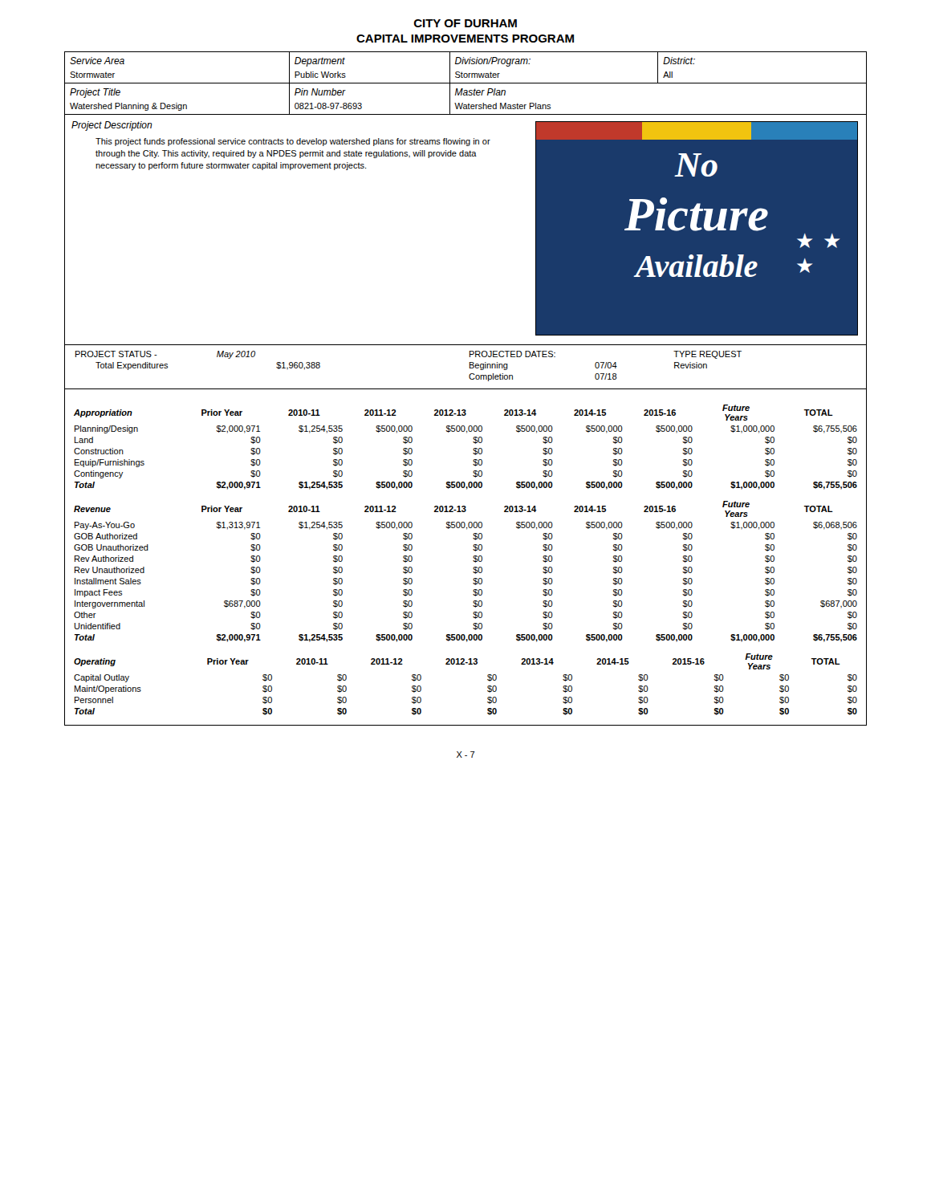CITY OF DURHAM
CAPITAL IMPROVEMENTS PROGRAM
| Service Area Stormwater | Department Public Works | Division/Program: Stormwater | District: All |
| Project Title Watershed Planning & Design | Pin Number 0821-08-97-8693 | Master Plan Watershed Master Plans |
Project Description
This project funds professional service contracts to develop watershed plans for streams flowing in or through the City. This activity, required by a NPDES permit and state regulations, will provide data necessary to perform future stormwater capital improvement projects.
No
Picture
Available
★ ★
★
| PROJECT STATUS - | May 2010 | | PROJECTED DATES: | | TYPE REQUEST | |
| Total Expenditures | $1,960,388 | | Beginning | 07/04 | Revision | |
| | | | Completion | 07/18 | | |
| Appropriation | Prior Year | 2010-11 | 2011-12 | 2012-13 | 2013-14 | 2014-15 | 2015-16 | Future Years | TOTAL |
| --- | --- | --- | --- | --- | --- | --- | --- | --- | --- |
| Planning/Design | $2,000,971 | $1,254,535 | $500,000 | $500,000 | $500,000 | $500,000 | $500,000 | $1,000,000 | $6,755,506 |
| Land | $0 | $0 | $0 | $0 | $0 | $0 | $0 | $0 | $0 |
| Construction | $0 | $0 | $0 | $0 | $0 | $0 | $0 | $0 | $0 |
| Equip/Furnishings | $0 | $0 | $0 | $0 | $0 | $0 | $0 | $0 | $0 |
| Contingency | $0 | $0 | $0 | $0 | $0 | $0 | $0 | $0 | $0 |
| Total | $2,000,971 | $1,254,535 | $500,000 | $500,000 | $500,000 | $500,000 | $500,000 | $1,000,000 | $6,755,506 |
| Revenue | Prior Year | 2010-11 | 2011-12 | 2012-13 | 2013-14 | 2014-15 | 2015-16 | Future Years | TOTAL |
| --- | --- | --- | --- | --- | --- | --- | --- | --- | --- |
| Pay-As-You-Go | $1,313,971 | $1,254,535 | $500,000 | $500,000 | $500,000 | $500,000 | $500,000 | $1,000,000 | $6,068,506 |
| GOB Authorized | $0 | $0 | $0 | $0 | $0 | $0 | $0 | $0 | $0 |
| GOB Unauthorized | $0 | $0 | $0 | $0 | $0 | $0 | $0 | $0 | $0 |
| Rev Authorized | $0 | $0 | $0 | $0 | $0 | $0 | $0 | $0 | $0 |
| Rev Unauthorized | $0 | $0 | $0 | $0 | $0 | $0 | $0 | $0 | $0 |
| Installment Sales | $0 | $0 | $0 | $0 | $0 | $0 | $0 | $0 | $0 |
| Impact Fees | $0 | $0 | $0 | $0 | $0 | $0 | $0 | $0 | $0 |
| Intergovernmental | $687,000 | $0 | $0 | $0 | $0 | $0 | $0 | $0 | $687,000 |
| Other | $0 | $0 | $0 | $0 | $0 | $0 | $0 | $0 | $0 |
| Unidentified | $0 | $0 | $0 | $0 | $0 | $0 | $0 | $0 | $0 |
| Total | $2,000,971 | $1,254,535 | $500,000 | $500,000 | $500,000 | $500,000 | $500,000 | $1,000,000 | $6,755,506 |
| Operating | Prior Year | 2010-11 | 2011-12 | 2012-13 | 2013-14 | 2014-15 | 2015-16 | Future Years | TOTAL |
| --- | --- | --- | --- | --- | --- | --- | --- | --- | --- |
| Capital Outlay | $0 | $0 | $0 | $0 | $0 | $0 | $0 | $0 | $0 |
| Maint/Operations | $0 | $0 | $0 | $0 | $0 | $0 | $0 | $0 | $0 |
| Personnel | $0 | $0 | $0 | $0 | $0 | $0 | $0 | $0 | $0 |
| Total | $0 | $0 | $0 | $0 | $0 | $0 | $0 | $0 | $0 |
X - 7